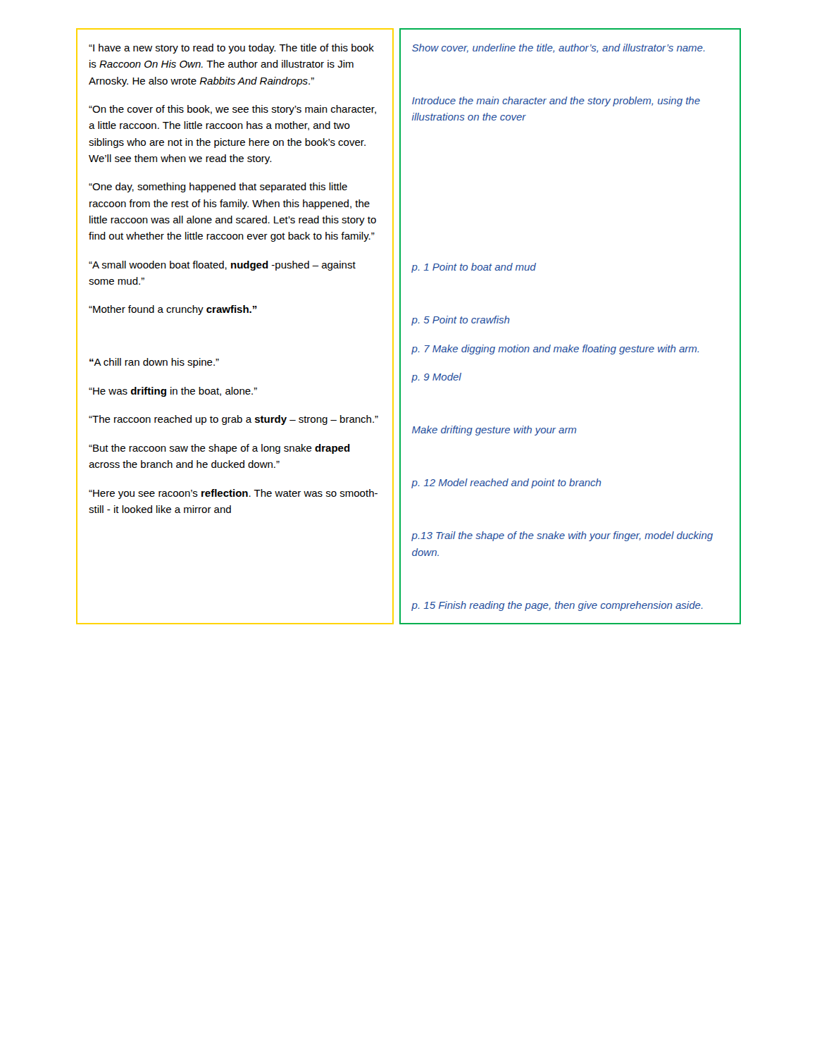| “I have a new story to read to you today. The title of this book is Raccoon On His Own. The author and illustrator is Jim Arnosky. He also wrote Rabbits And Raindrops .” “On the cover of this book, we see this story’s main character, a little raccoon. The little raccoon has a mother, and two siblings who are not in the picture here on the book’s cover. We’ll see them when we read the story. “One day, something happened that separated this little raccoon from the rest of his family. When this happened, the little raccoon was all alone and scared. Let’s read this story to find out whether the little raccoon ever got back to his family.” “A small wooden boat floated, nudged -pushed – against some mud.” “Mother found a crunchy crawfish.” “ A chill ran down his spine.” “He was drifting in the boat, alone.” “The raccoon reached up to grab a sturdy – strong – branch.” “But the raccoon saw the shape of a long snake draped across the branch and he ducked down.” “Here you see racoon’s reflection . The water was so smooth-still - it looked like a mirror and | Show cover, underline the title, author’s, and illustrator’s name. Introduce the main character and the story problem, using the illustrations on the cover p. 1 Point to boat and mud p. 5 Point to crawfish p. 7 Make digging motion and make floating gesture with arm. p. 9 Model Make drifting gesture with your arm p. 12 Model reached and point to branch p.13 Trail the shape of the snake with your finger, model ducking down. p. 15 Finish reading the page, then give comprehension aside. |